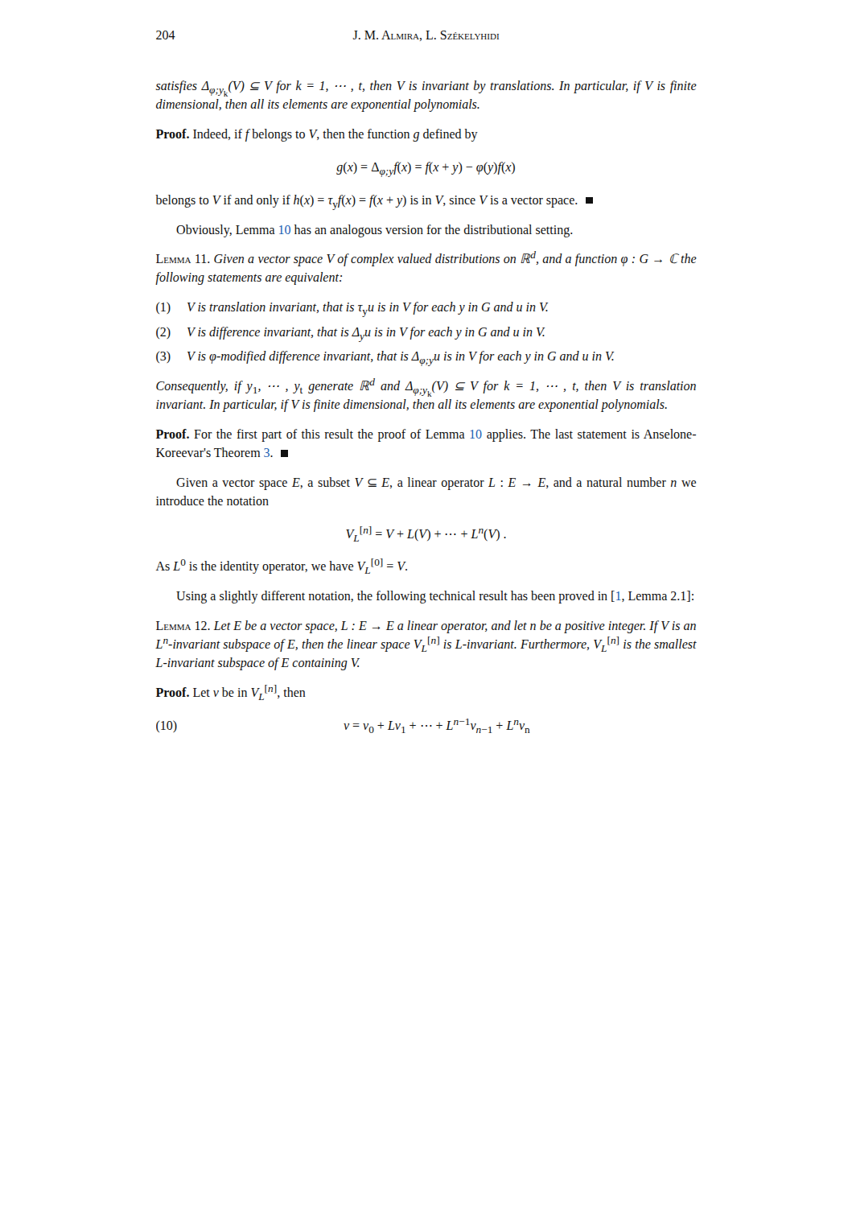204 J. M. Almira, L. Székelyhidi 204
satisfies Δφ;yk(V) ⊆ V for k = 1, ⋯ , t, then V is invariant by translations. In particular, if V is finite dimensional, then all its elements are exponential polynomials.
Proof. Indeed, if f belongs to V, then the function g defined by
g(x) = Δφ;yf(x) = f(x + y) − φ(y)f(x)
belongs to V if and only if h(x) = τyf(x) = f(x + y) is in V, since V is a vector space.
Obviously, Lemma 10 has an analogous version for the distributional setting.
Lemma 11. Given a vector space V of complex valued distributions on ℝd, and a function φ : G → ℂ the following statements are equivalent:
(1) V is translation invariant, that is τyu is in V for each y in G and u in V.
(2) V is difference invariant, that is Δyu is in V for each y in G and u in V.
(3) V is φ-modified difference invariant, that is Δφ;yu is in V for each y in G and u in V.
Consequently, if y1, ⋯ , yt generate ℝd and Δφ;yk(V) ⊆ V for k = 1, ⋯ , t, then V is translation invariant. In particular, if V is finite dimensional, then all its elements are exponential polynomials.
Proof. For the first part of this result the proof of Lemma 10 applies. The last statement is Anselone-Koreevar's Theorem 3.
Given a vector space E, a subset V ⊆ E, a linear operator L : E → E, and a natural number n we introduce the notation
VL[n] = V + L(V) + ⋯ + Ln(V) .
As L0 is the identity operator, we have VL[0] = V.
Using a slightly different notation, the following technical result has been proved in [1, Lemma 2.1]:
Lemma 12. Let E be a vector space, L : E → E a linear operator, and let n be a positive integer. If V is an Ln-invariant subspace of E, then the linear space VL[n] is L-invariant. Furthermore, VL[n] is the smallest L-invariant subspace of E containing V.
Proof. Let v be in VL[n], then
(10)
v = v0 + Lv1 + ⋯ + Ln−1vn−1 + Lnvn